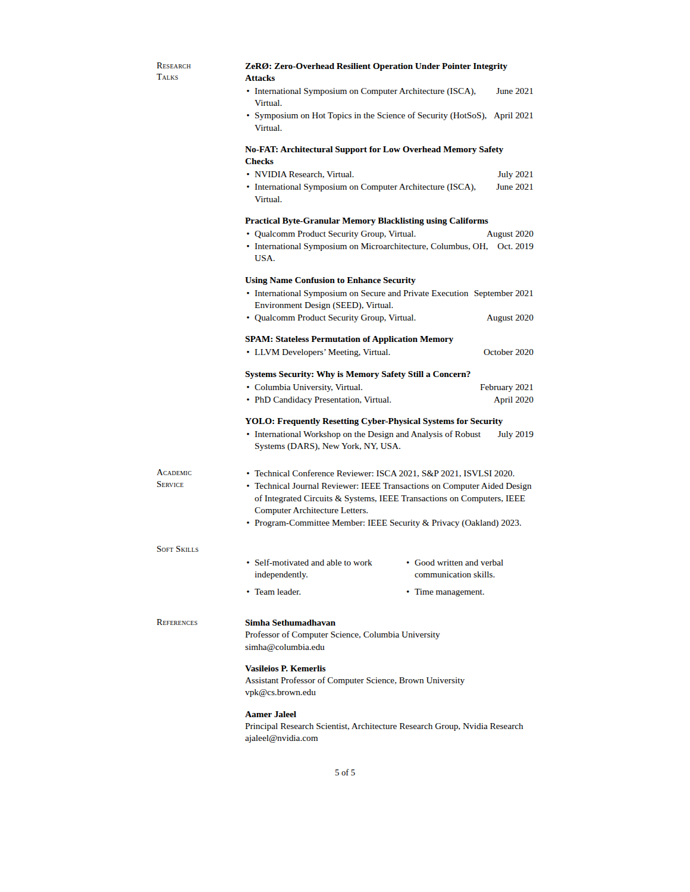| Research Talks | ZeRØ: Zero-Overhead Resilient Operation Under Pointer Integrity Attacks International Symposium on Computer Architecture (ISCA), Virtual. June 2021 Symposium on Hot Topics in the Science of Security (HotSoS), Virtual. April 2021 No-FAT: Architectural Support for Low Overhead Memory Safety Checks NVIDIA Research, Virtual. July 2021 International Symposium on Computer Architecture (ISCA), Virtual. June 2021 Practical Byte-Granular Memory Blacklisting using Califorms Qualcomm Product Security Group, Virtual. August 2020 International Symposium on Microarchitecture, Columbus, OH, USA. Oct. 2019 Using Name Confusion to Enhance Security International Symposium on Secure and Private Execution Environment Design (SEED), Virtual. September 2021 Qualcomm Product Security Group, Virtual. August 2020 SPAM: Stateless Permutation of Application Memory LLVM Developers’ Meeting, Virtual. October 2020 Systems Security: Why is Memory Safety Still a Concern? Columbia University, Virtual. February 2021 PhD Candidacy Presentation, Virtual. April 2020 YOLO: Frequently Resetting Cyber-Physical Systems for Security International Workshop on the Design and Analysis of Robust Systems (DARS), New York, NY, USA. July 2019 |
| Academic Service | Technical Conference Reviewer: ISCA 2021, S&P 2021, ISVLSI 2020. Technical Journal Reviewer: IEEE Transactions on Computer Aided Design of Integrated Circuits & Systems, IEEE Transactions on Computers, IEEE Computer Architecture Letters. Program-Committee Member: IEEE Security & Privacy (Oakland) 2023. |
| Soft Skills | Self-motivated and able to work independently. Team leader. Good written and verbal communication skills. Time management. |
| References | Simha Sethumadhavan Professor of Computer Science, Columbia University simha@columbia.edu Vasileios P. Kemerlis Assistant Professor of Computer Science, Brown University vpk@cs.brown.edu Aamer Jaleel Principal Research Scientist, Architecture Research Group, Nvidia Research ajaleel@nvidia.com |
5 of 5